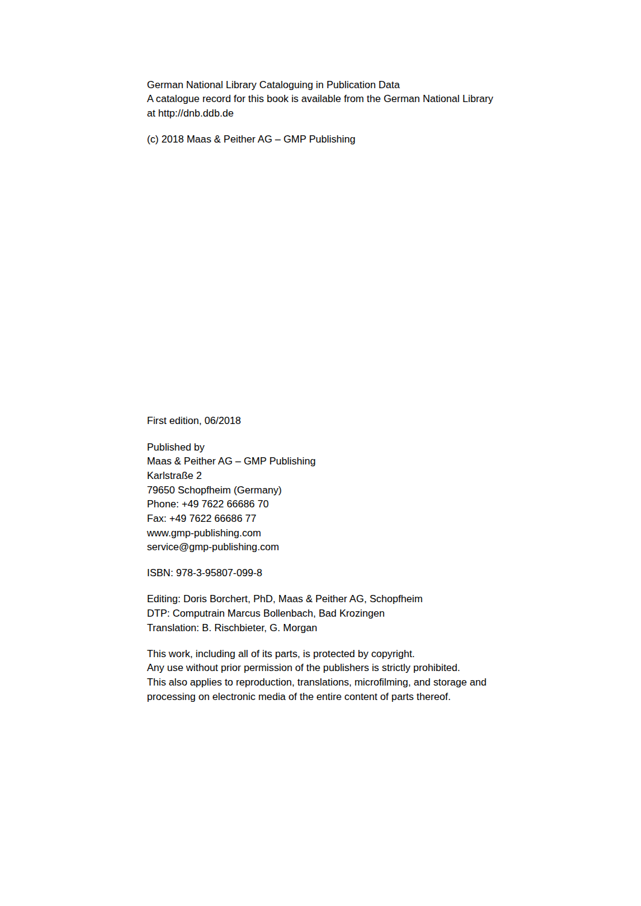German National Library Cataloguing in Publication Data
A catalogue record for this book is available from the German National Library at http://dnb.ddb.de
(c) 2018 Maas & Peither AG – GMP Publishing
First edition, 06/2018
Published by
Maas & Peither AG – GMP Publishing
Karlstraße 2
79650 Schopfheim (Germany)
Phone: +49 7622 66686 70
Fax: +49 7622 66686 77
www.gmp-publishing.com
service@gmp-publishing.com
ISBN: 978-3-95807-099-8
Editing: Doris Borchert, PhD, Maas & Peither AG, Schopfheim
DTP: Computrain Marcus Bollenbach, Bad Krozingen
Translation: B. Rischbieter, G. Morgan
This work, including all of its parts, is protected by copyright.
Any use without prior permission of the publishers is strictly prohibited.
This also applies to reproduction, translations, microfilming, and storage and processing on electronic media of the entire content of parts thereof.